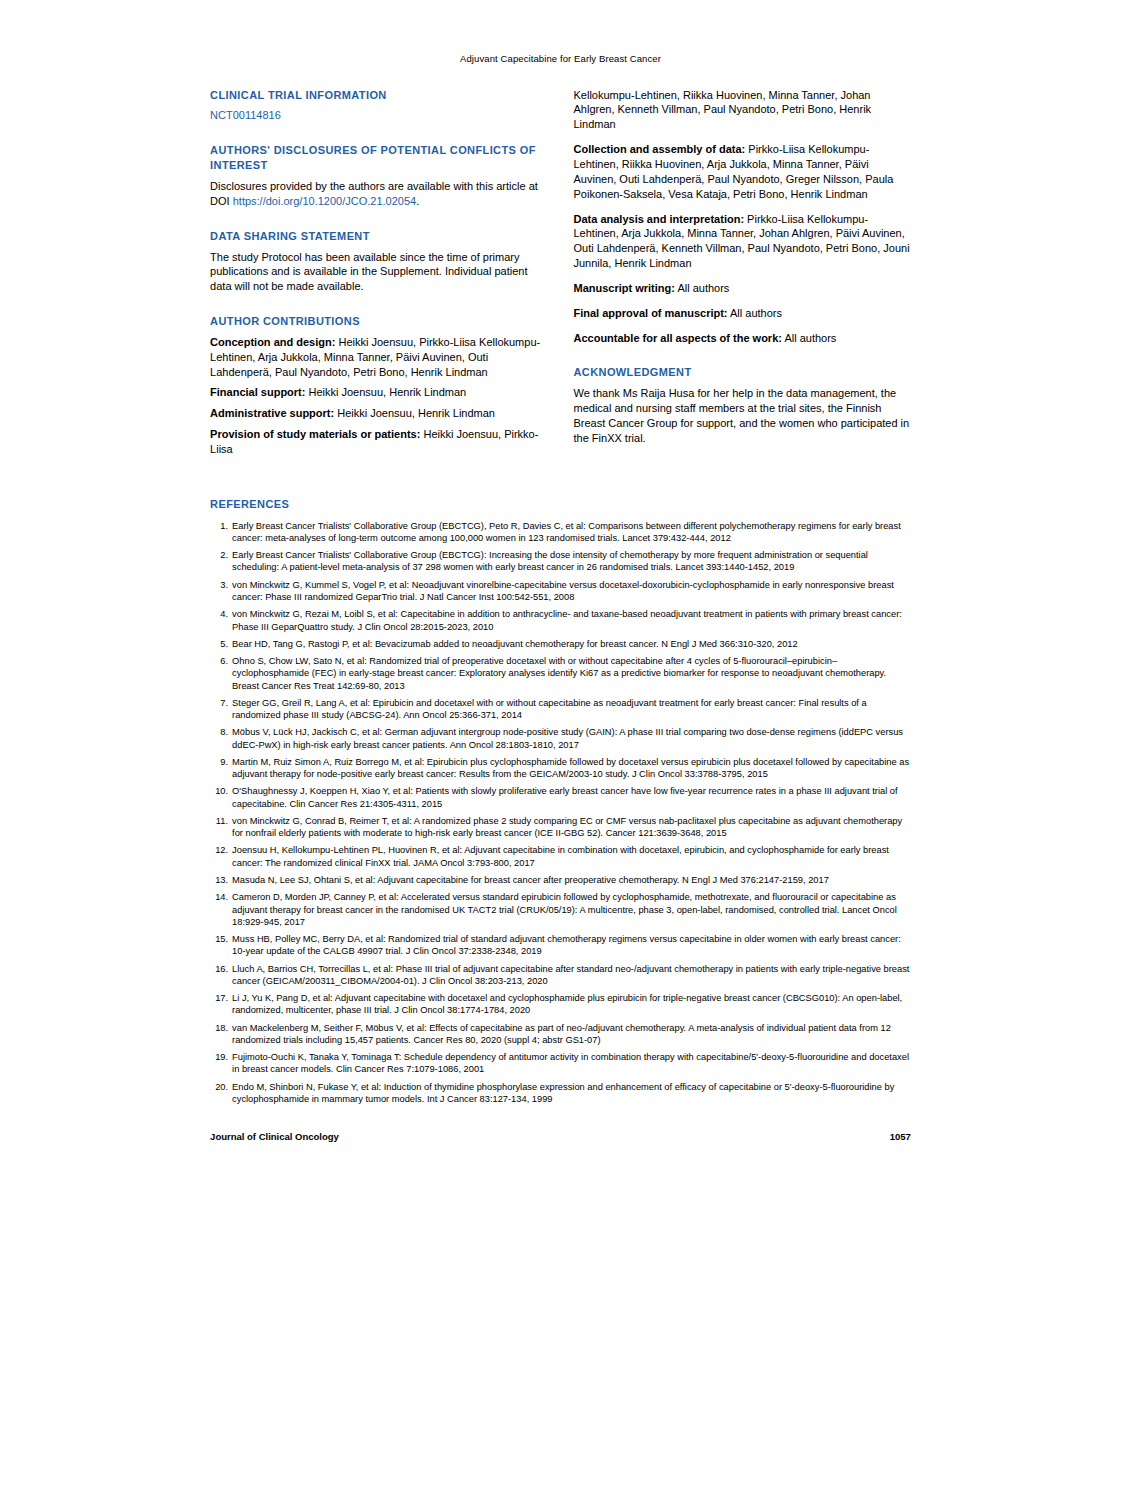Adjuvant Capecitabine for Early Breast Cancer
CLINICAL TRIAL INFORMATION
NCT00114816
AUTHORS' DISCLOSURES OF POTENTIAL CONFLICTS OF INTEREST
Disclosures provided by the authors are available with this article at DOI https://doi.org/10.1200/JCO.21.02054.
DATA SHARING STATEMENT
The study Protocol has been available since the time of primary publications and is available in the Supplement. Individual patient data will not be made available.
AUTHOR CONTRIBUTIONS
Conception and design: Heikki Joensuu, Pirkko-Liisa Kellokumpu-Lehtinen, Arja Jukkola, Minna Tanner, Päivi Auvinen, Outi Lahdenperä, Paul Nyandoto, Petri Bono, Henrik Lindman
Financial support: Heikki Joensuu, Henrik Lindman
Administrative support: Heikki Joensuu, Henrik Lindman
Provision of study materials or patients: Heikki Joensuu, Pirkko-Liisa
Kellokumpu-Lehtinen, Riikka Huovinen, Minna Tanner, Johan Ahlgren, Kenneth Villman, Paul Nyandoto, Petri Bono, Henrik Lindman
Collection and assembly of data: Pirkko-Liisa Kellokumpu-Lehtinen, Riikka Huovinen, Arja Jukkola, Minna Tanner, Päivi Auvinen, Outi Lahdenperä, Paul Nyandoto, Greger Nilsson, Paula Poikonen-Saksela, Vesa Kataja, Petri Bono, Henrik Lindman
Data analysis and interpretation: Pirkko-Liisa Kellokumpu-Lehtinen, Arja Jukkola, Minna Tanner, Johan Ahlgren, Päivi Auvinen, Outi Lahdenperä, Kenneth Villman, Paul Nyandoto, Petri Bono, Jouni Junnila, Henrik Lindman
Manuscript writing: All authors
Final approval of manuscript: All authors
Accountable for all aspects of the work: All authors
ACKNOWLEDGMENT
We thank Ms Raija Husa for her help in the data management, the medical and nursing staff members at the trial sites, the Finnish Breast Cancer Group for support, and the women who participated in the FinXX trial.
REFERENCES
Early Breast Cancer Trialists' Collaborative Group (EBCTCG), Peto R, Davies C, et al: Comparisons between different polychemotherapy regimens for early breast cancer: meta-analyses of long-term outcome among 100,000 women in 123 randomised trials. Lancet 379:432-444, 2012
Early Breast Cancer Trialists' Collaborative Group (EBCTCG): Increasing the dose intensity of chemotherapy by more frequent administration or sequential scheduling: A patient-level meta-analysis of 37 298 women with early breast cancer in 26 randomised trials. Lancet 393:1440-1452, 2019
von Minckwitz G, Kummel S, Vogel P, et al: Neoadjuvant vinorelbine-capecitabine versus docetaxel-doxorubicin-cyclophosphamide in early nonresponsive breast cancer: Phase III randomized GeparTrio trial. J Natl Cancer Inst 100:542-551, 2008
von Minckwitz G, Rezai M, Loibl S, et al: Capecitabine in addition to anthracycline- and taxane-based neoadjuvant treatment in patients with primary breast cancer: Phase III GeparQuattro study. J Clin Oncol 28:2015-2023, 2010
Bear HD, Tang G, Rastogi P, et al: Bevacizumab added to neoadjuvant chemotherapy for breast cancer. N Engl J Med 366:310-320, 2012
Ohno S, Chow LW, Sato N, et al: Randomized trial of preoperative docetaxel with or without capecitabine after 4 cycles of 5-fluorouracil–epirubicin–cyclophosphamide (FEC) in early-stage breast cancer: Exploratory analyses identify Ki67 as a predictive biomarker for response to neoadjuvant chemotherapy. Breast Cancer Res Treat 142:69-80, 2013
Steger GG, Greil R, Lang A, et al: Epirubicin and docetaxel with or without capecitabine as neoadjuvant treatment for early breast cancer: Final results of a randomized phase III study (ABCSG-24). Ann Oncol 25:366-371, 2014
Möbus V, Lück HJ, Jackisch C, et al: German adjuvant intergroup node-positive study (GAIN): A phase III trial comparing two dose-dense regimens (iddEPC versus ddEC-PwX) in high-risk early breast cancer patients. Ann Oncol 28:1803-1810, 2017
Martin M, Ruiz Simon A, Ruiz Borrego M, et al: Epirubicin plus cyclophosphamide followed by docetaxel versus epirubicin plus docetaxel followed by capecitabine as adjuvant therapy for node-positive early breast cancer: Results from the GEICAM/2003-10 study. J Clin Oncol 33:3788-3795, 2015
O'Shaughnessy J, Koeppen H, Xiao Y, et al: Patients with slowly proliferative early breast cancer have low five-year recurrence rates in a phase III adjuvant trial of capecitabine. Clin Cancer Res 21:4305-4311, 2015
von Minckwitz G, Conrad B, Reimer T, et al: A randomized phase 2 study comparing EC or CMF versus nab-paclitaxel plus capecitabine as adjuvant chemotherapy for nonfrail elderly patients with moderate to high-risk early breast cancer (ICE II-GBG 52). Cancer 121:3639-3648, 2015
Joensuu H, Kellokumpu-Lehtinen PL, Huovinen R, et al: Adjuvant capecitabine in combination with docetaxel, epirubicin, and cyclophosphamide for early breast cancer: The randomized clinical FinXX trial. JAMA Oncol 3:793-800, 2017
Masuda N, Lee SJ, Ohtani S, et al: Adjuvant capecitabine for breast cancer after preoperative chemotherapy. N Engl J Med 376:2147-2159, 2017
Cameron D, Morden JP, Canney P, et al: Accelerated versus standard epirubicin followed by cyclophosphamide, methotrexate, and fluorouracil or capecitabine as adjuvant therapy for breast cancer in the randomised UK TACT2 trial (CRUK/05/19): A multicentre, phase 3, open-label, randomised, controlled trial. Lancet Oncol 18:929-945, 2017
Muss HB, Polley MC, Berry DA, et al: Randomized trial of standard adjuvant chemotherapy regimens versus capecitabine in older women with early breast cancer: 10-year update of the CALGB 49907 trial. J Clin Oncol 37:2338-2348, 2019
Lluch A, Barrios CH, Torrecillas L, et al: Phase III trial of adjuvant capecitabine after standard neo-/adjuvant chemotherapy in patients with early triple-negative breast cancer (GEICAM/200311_CIBOMA/2004-01). J Clin Oncol 38:203-213, 2020
Li J, Yu K, Pang D, et al: Adjuvant capecitabine with docetaxel and cyclophosphamide plus epirubicin for triple-negative breast cancer (CBCSG010): An open-label, randomized, multicenter, phase III trial. J Clin Oncol 38:1774-1784, 2020
van Mackelenberg M, Seither F, Möbus V, et al: Effects of capecitabine as part of neo-/adjuvant chemotherapy. A meta-analysis of individual patient data from 12 randomized trials including 15,457 patients. Cancer Res 80, 2020 (suppl 4; abstr GS1-07)
Fujimoto-Ouchi K, Tanaka Y, Tominaga T: Schedule dependency of antitumor activity in combination therapy with capecitabine/5'-deoxy-5-fluorouridine and docetaxel in breast cancer models. Clin Cancer Res 7:1079-1086, 2001
Endo M, Shinbori N, Fukase Y, et al: Induction of thymidine phosphorylase expression and enhancement of efficacy of capecitabine or 5'-deoxy-5-fluorouridine by cyclophosphamide in mammary tumor models. Int J Cancer 83:127-134, 1999
Journal of Clinical Oncology
1057